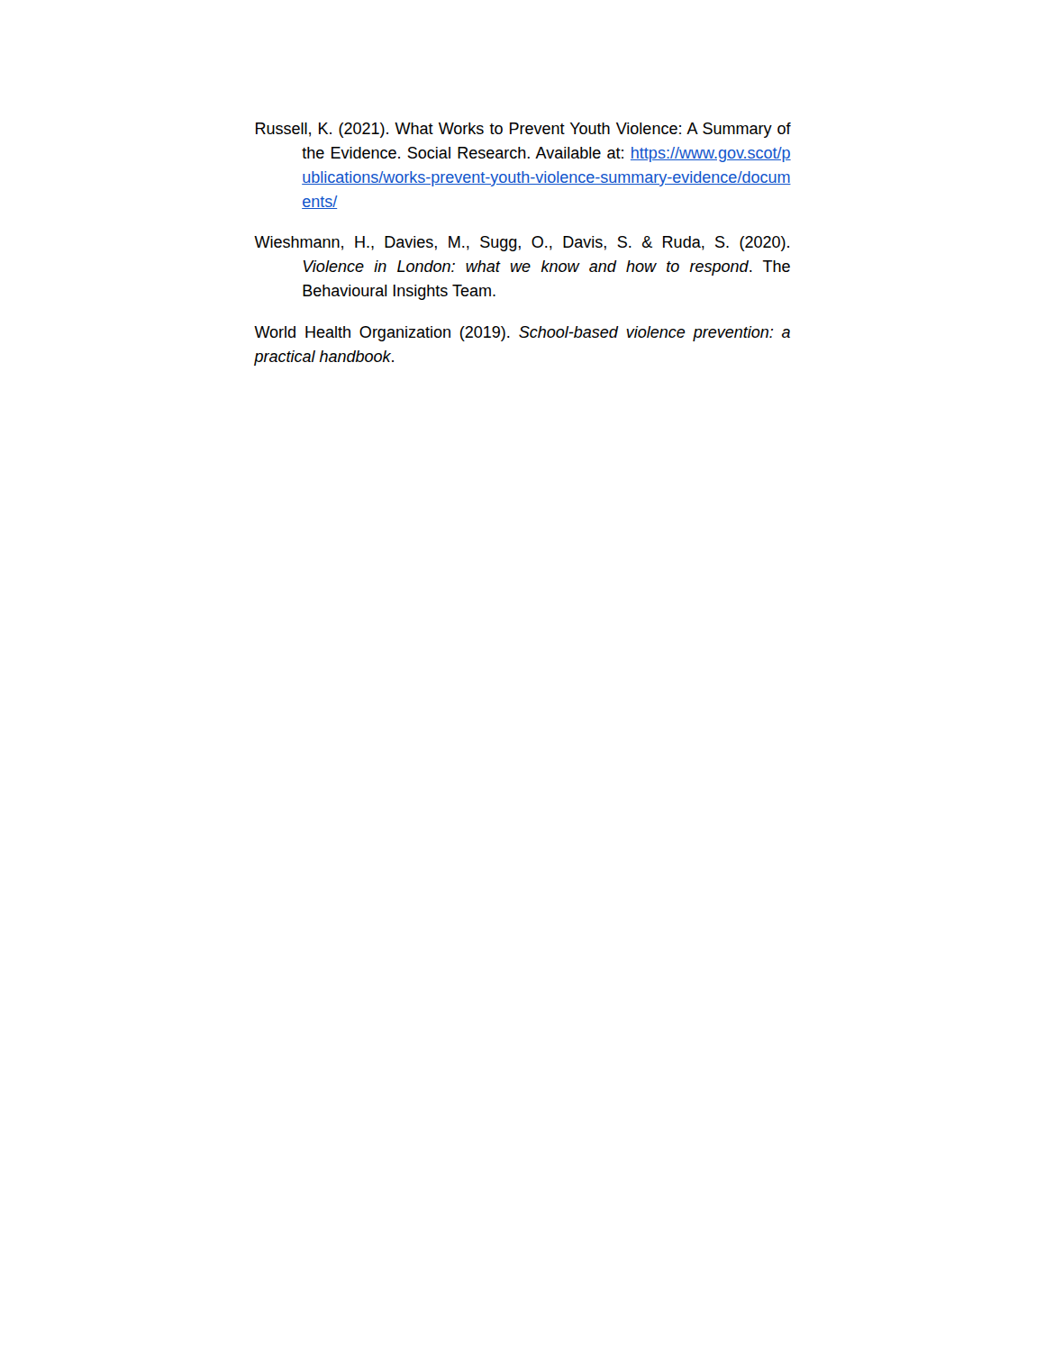Russell, K. (2021). What Works to Prevent Youth Violence: A Summary of the Evidence. Social Research. Available at: https://www.gov.scot/publications/works-prevent-youth-violence-summary-evidence/documents/
Wieshmann, H., Davies, M., Sugg, O., Davis, S. & Ruda, S. (2020). Violence in London: what we know and how to respond. The Behavioural Insights Team.
World Health Organization (2019). School-based violence prevention: a practical handbook.